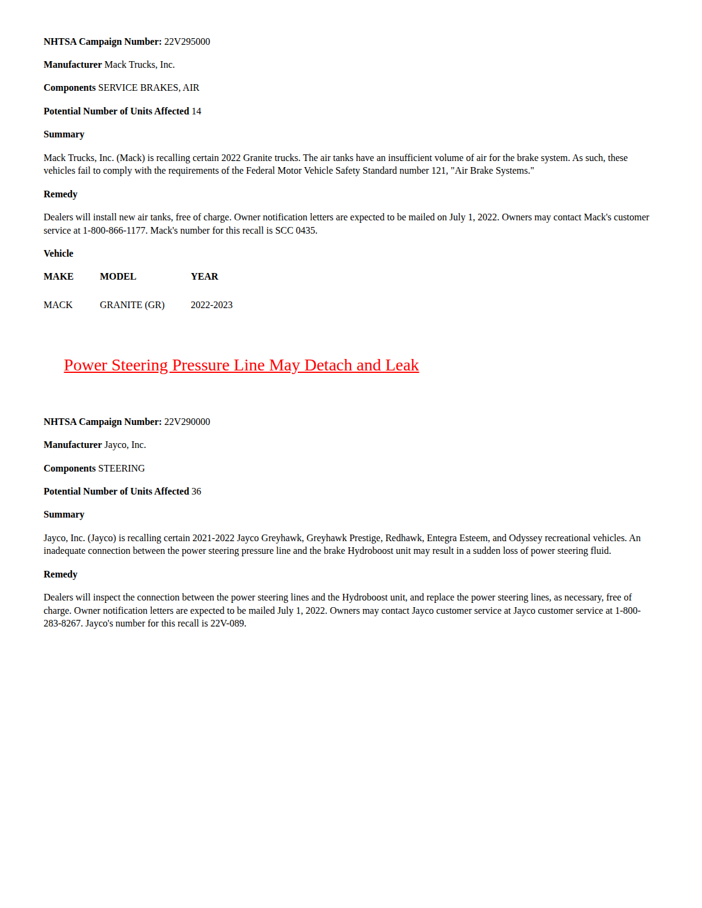NHTSA Campaign Number: 22V295000
Manufacturer Mack Trucks, Inc.
Components SERVICE BRAKES, AIR
Potential Number of Units Affected 14
Summary
Mack Trucks, Inc. (Mack) is recalling certain 2022 Granite trucks. The air tanks have an insufficient volume of air for the brake system. As such, these vehicles fail to comply with the requirements of the Federal Motor Vehicle Safety Standard number 121, "Air Brake Systems."
Remedy
Dealers will install new air tanks, free of charge. Owner notification letters are expected to be mailed on July 1, 2022. Owners may contact Mack's customer service at 1-800-866-1177. Mack's number for this recall is SCC 0435.
Vehicle
| MAKE | MODEL | YEAR |
| --- | --- | --- |
| MACK | GRANITE (GR) | 2022-2023 |
Power Steering Pressure Line May Detach and Leak
NHTSA Campaign Number: 22V290000
Manufacturer Jayco, Inc.
Components STEERING
Potential Number of Units Affected 36
Summary
Jayco, Inc. (Jayco) is recalling certain 2021-2022 Jayco Greyhawk, Greyhawk Prestige, Redhawk, Entegra Esteem, and Odyssey recreational vehicles. An inadequate connection between the power steering pressure line and the brake Hydroboost unit may result in a sudden loss of power steering fluid.
Remedy
Dealers will inspect the connection between the power steering lines and the Hydroboost unit, and replace the power steering lines, as necessary, free of charge. Owner notification letters are expected to be mailed July 1, 2022. Owners may contact Jayco customer service at Jayco customer service at 1-800-283-8267. Jayco's number for this recall is 22V-089.